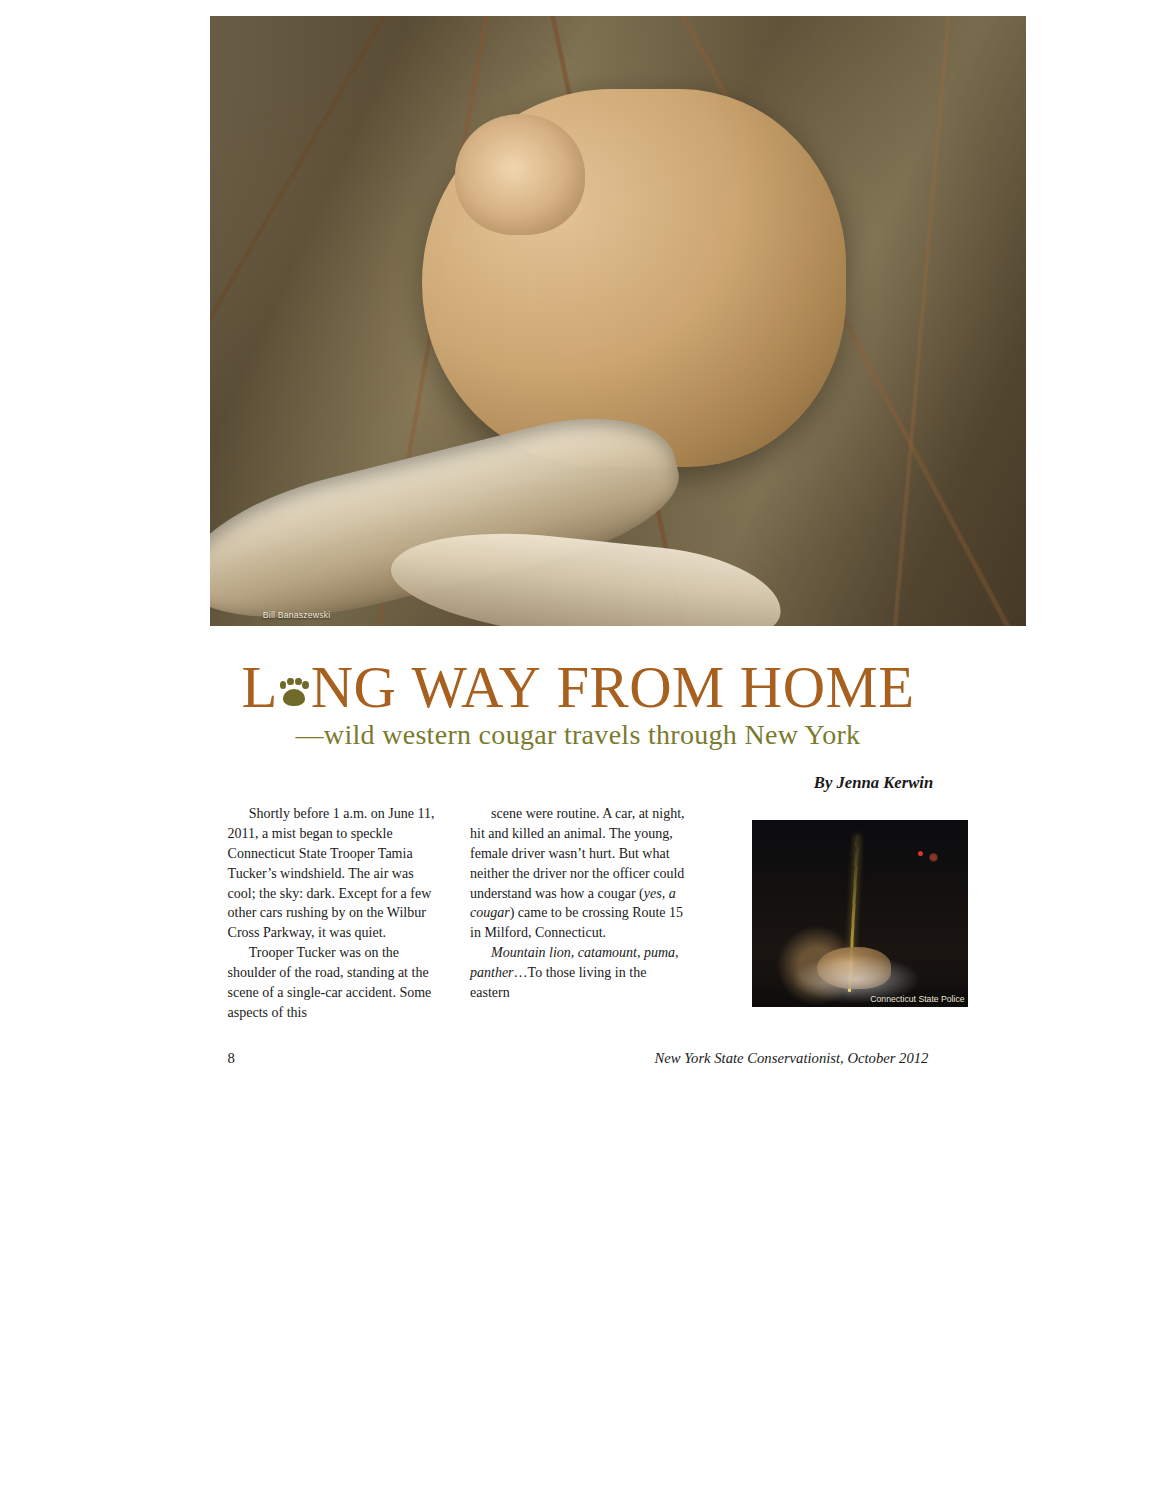Bill Banaszewski
L NG WAY FROM HOME
—wild western cougar travels through New York
By Jenna Kerwin
Shortly before 1 a.m. on June 11, 2011, a mist began to speckle Connecticut State Trooper Tamia Tucker’s windshield. The air was cool; the sky: dark. Except for a few other cars rushing by on the Wilbur Cross Parkway, it was quiet.
Trooper Tucker was on the shoulder of the road, standing at the scene of a single-car accident. Some aspects of this
scene were routine. A car, at night, hit and killed an animal. The young, female driver wasn’t hurt. But what neither the driver nor the officer could understand was how a cougar (yes, a cougar) came to be crossing Route 15 in Milford, Connecticut.
Mountain lion, catamount, puma, panther…To those living in the eastern
Connecticut State Police
8
New York State Conservationist, October 2012